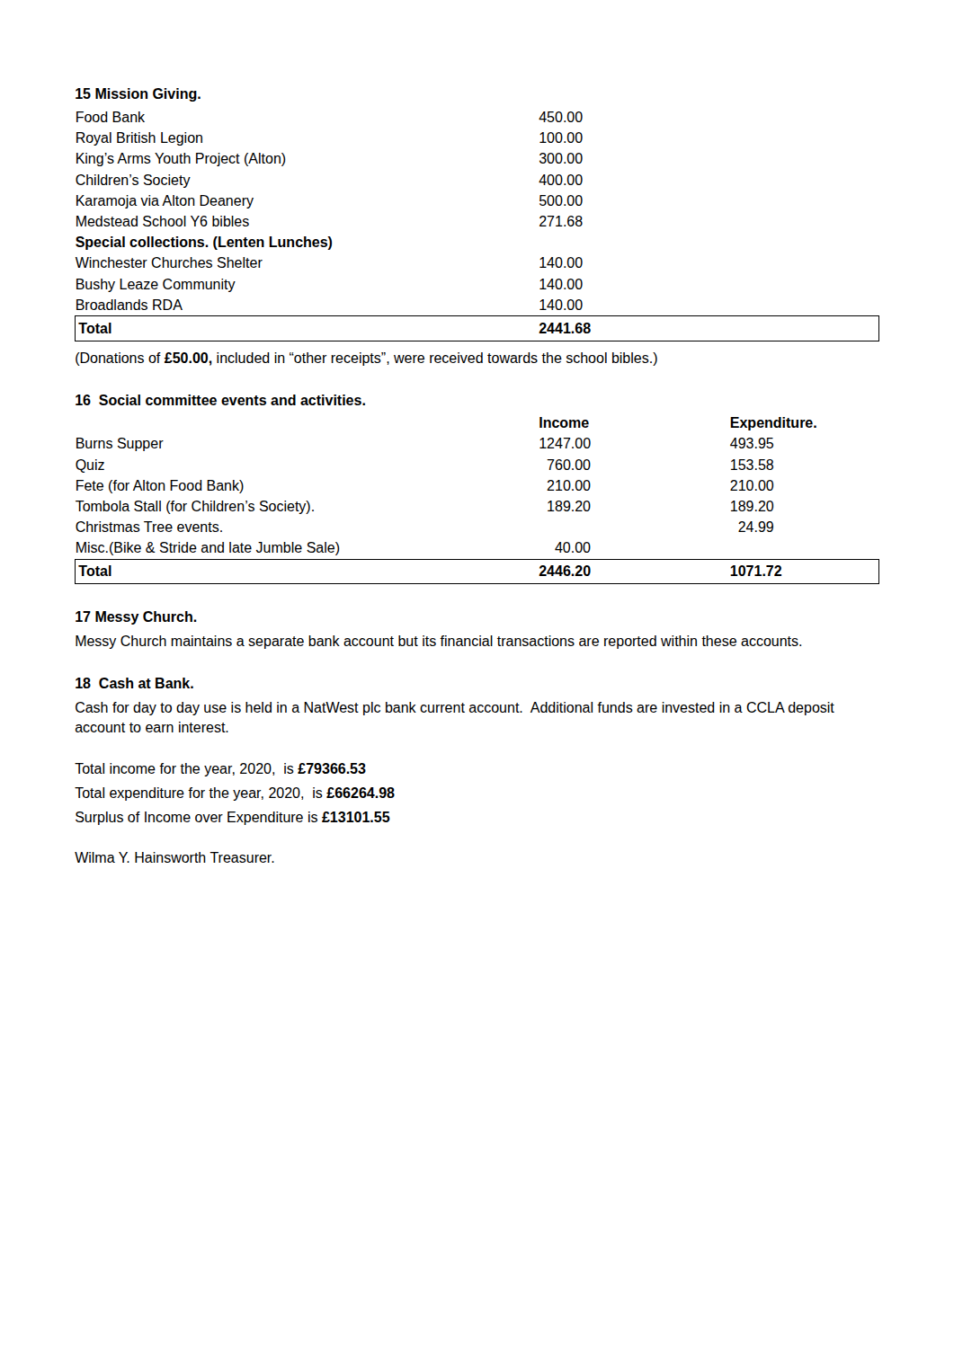15 Mission Giving.
| Food Bank | 450.00 | |
| Royal British Legion | 100.00 | |
| King’s Arms Youth Project (Alton) | 300.00 | |
| Children’s Society | 400.00 | |
| Karamoja via Alton Deanery | 500.00 | |
| Medstead School Y6 bibles | 271.68 | |
| Special collections. (Lenten Lunches) | | |
| Winchester Churches Shelter | 140.00 | |
| Bushy Leaze Community | 140.00 | |
| Broadlands RDA | 140.00 | |
| Total | 2441.68 | |
(Donations of £50.00, included in “other receipts”, were received towards the school bibles.)
16 Social committee events and activities.
| | Income | Expenditure. |
| Burns Supper | 1247.00 | 493.95 |
| Quiz | 760.00 | 153.58 |
| Fete (for Alton Food Bank) | 210.00 | 210.00 |
| Tombola Stall (for Children’s Society). | 189.20 | 189.20 |
| Christmas Tree events. | | 24.99 |
| Misc.(Bike & Stride and late Jumble Sale) | 40.00 | |
| Total | 2446.20 | 1071.72 |
17 Messy Church.
Messy Church maintains a separate bank account but its financial transactions are reported within these accounts.
18 Cash at Bank.
Cash for day to day use is held in a NatWest plc bank current account. Additional funds are invested in a CCLA deposit account to earn interest.
Total income for the year, 2020, is £79366.53
Total expenditure for the year, 2020, is £66264.98
Surplus of Income over Expenditure is £13101.55
Wilma Y. Hainsworth Treasurer.